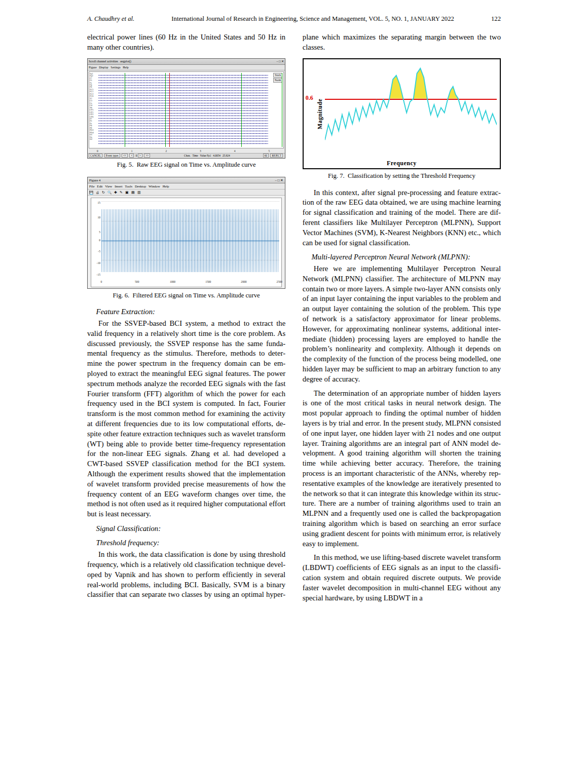A. Chaudhry et al.
International Journal of Research in Engineering, Science and Management, VOL. 5, NO. 1, JANUARY 2022
122
electrical power lines (60 Hz in the United States and 50 Hz in many other countries).
Scroll channel activities eegplot() – □ ✕
Figure Display Settings Help
Fp1
Fp2
F7
F3
Fz
F4
F8
FC5
FC1
FC2
FC6
T7
C3
Cz
C4
T8
CP5
CP1
CP2
CP6
P7
P3
Pz
P4
P8
PO3
PO4
O1
Oz
O2
Stack Norm
012345
CANCEL Event types << < 0 > >>
Chan. Time Value Fp1 4.0054 25.924
60 REJECT
Fig. 5. Raw EEG signal on Time vs. Amplitude curve
Figure 4 – □ ✕
File Edit View Insert Tools Desktop Window Help
💾 🖨 ↻ 🔍 ✚ ✎ ▣ ▤ ▥
15
10
5
0
-5
-10
-15
0
500
1000
1500
2000
2500
Fig. 6. Filtered EEG signal on Time vs. Amplitude curve
Feature Extraction:
For the SSVEP-based BCI system, a method to extract the valid frequency in a relatively short time is the core problem. As discussed previously, the SSVEP response has the same fundamental frequency as the stimulus. Therefore, methods to determine the power spectrum in the frequency domain can be employed to extract the meaningful EEG signal features. The power spectrum methods analyze the recorded EEG signals with the fast Fourier transform (FFT) algorithm of which the power for each frequency used in the BCI system is computed. In fact, Fourier transform is the most common method for examining the activity at different frequencies due to its low computational efforts, despite other feature extraction techniques such as wavelet transform (WT) being able to provide better time-frequency representation for the non-linear EEG signals. Zhang et al. had developed a CWT-based SSVEP classification method for the BCI system. Although the experiment results showed that the implementation of wavelet transform provided precise measurements of how the frequency content of an EEG waveform changes over time, the method is not often used as it required higher computational effort but is least necessary.
Signal Classification:
Threshold frequency:
In this work, the data classification is done by using threshold frequency, which is a relatively old classification technique developed by Vapnik and has shown to perform efficiently in several real-world problems, including BCI. Basically, SVM is a binary classifier that can separate two classes by using an optimal hyperplane which maximizes the separating margin between the two classes.
Magnitude
Frequency
0.6
Fig. 7. Classification by setting the Threshold Frequency
In this context, after signal pre-processing and feature extraction of the raw EEG data obtained, we are using machine learning for signal classification and training of the model. There are different classifiers like Multilayer Perceptron (MLPNN), Support Vector Machines (SVM), K-Nearest Neighbors (KNN) etc., which can be used for signal classification.
Multi-layered Perceptron Neural Network (MLPNN):
Here we are implementing Multilayer Perceptron Neural Network (MLPNN) classifier. The architecture of MLPNN may contain two or more layers. A simple two-layer ANN consists only of an input layer containing the input variables to the problem and an output layer containing the solution of the problem. This type of network is a satisfactory approximator for linear problems. However, for approximating nonlinear systems, additional intermediate (hidden) processing layers are employed to handle the problem’s nonlinearity and complexity. Although it depends on the complexity of the function of the process being modelled, one hidden layer may be sufficient to map an arbitrary function to any degree of accuracy.
The determination of an appropriate number of hidden layers is one of the most critical tasks in neural network design. The most popular approach to finding the optimal number of hidden layers is by trial and error. In the present study, MLPNN consisted of one input layer, one hidden layer with 21 nodes and one output layer. Training algorithms are an integral part of ANN model development. A good training algorithm will shorten the training time while achieving better accuracy. Therefore, the training process is an important characteristic of the ANNs, whereby representative examples of the knowledge are iteratively presented to the network so that it can integrate this knowledge within its structure. There are a number of training algorithms used to train an MLPNN and a frequently used one is called the backpropagation training algorithm which is based on searching an error surface using gradient descent for points with minimum error, is relatively easy to implement.
In this method, we use lifting-based discrete wavelet transform (LBDWT) coefficients of EEG signals as an input to the classification system and obtain required discrete outputs. We provide faster wavelet decomposition in multi-channel EEG without any special hardware, by using LBDWT in a